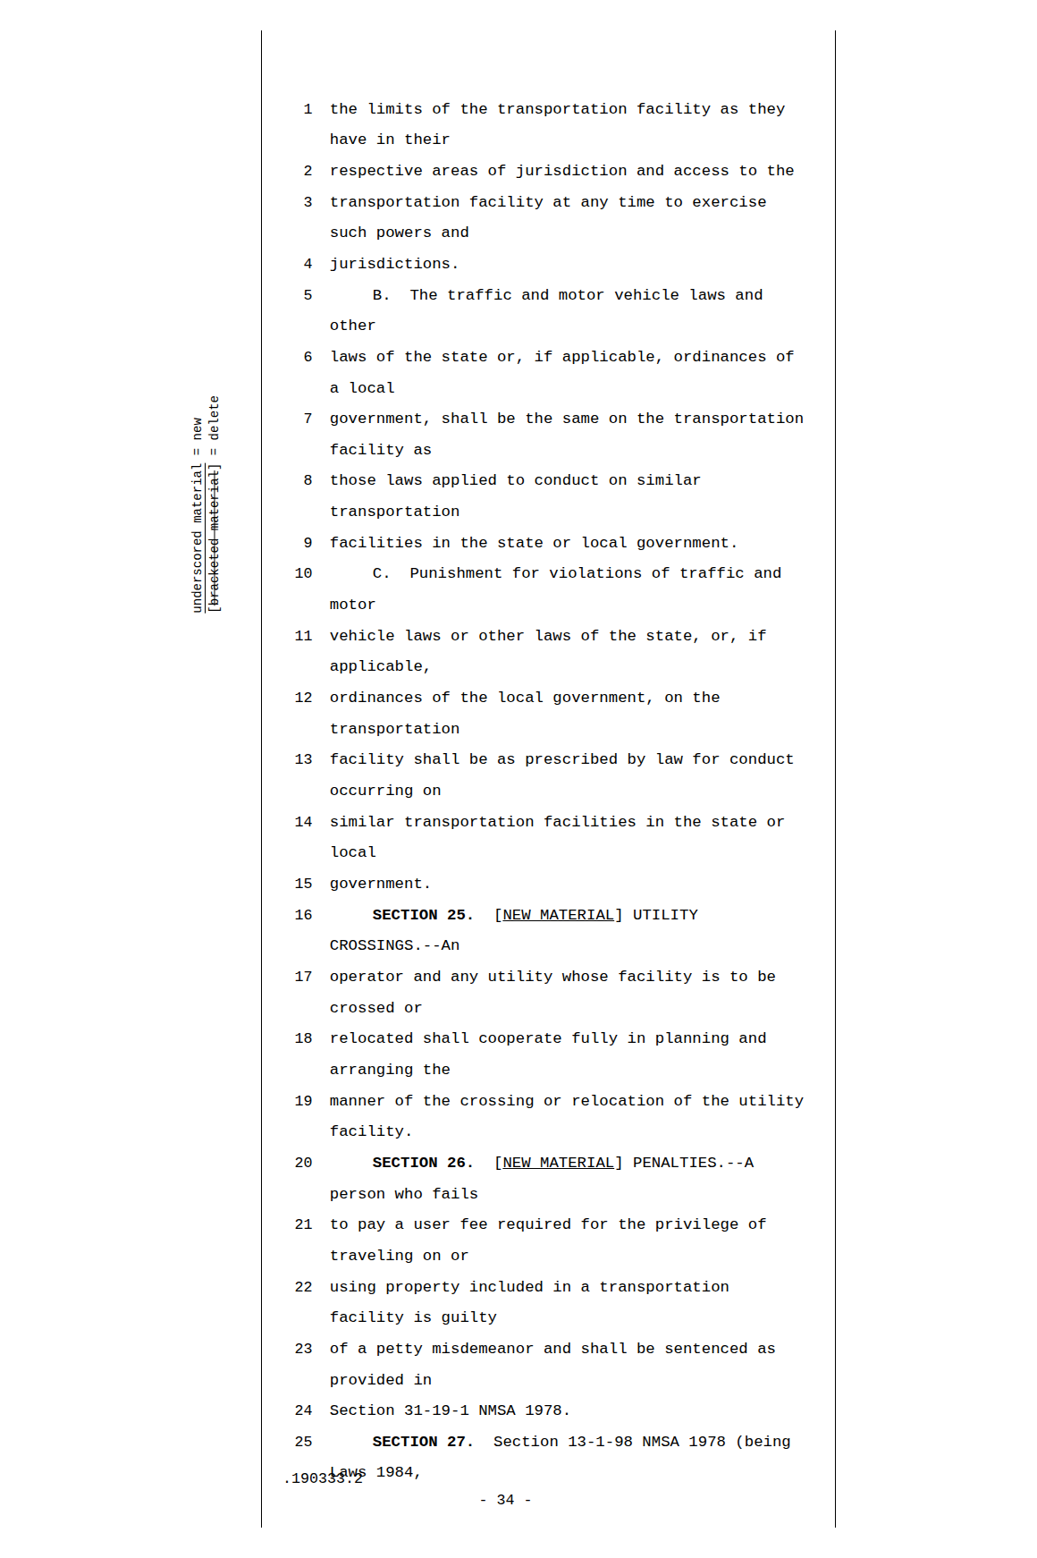underscored material = new
[bracketed material] = delete
the limits of the transportation facility as they have in their
respective areas of jurisdiction and access to the
transportation facility at any time to exercise such powers and
jurisdictions.
B. The traffic and motor vehicle laws and other
laws of the state or, if applicable, ordinances of a local
government, shall be the same on the transportation facility as
those laws applied to conduct on similar transportation
facilities in the state or local government.
C. Punishment for violations of traffic and motor
vehicle laws or other laws of the state, or, if applicable,
ordinances of the local government, on the transportation
facility shall be as prescribed by law for conduct occurring on
similar transportation facilities in the state or local
government.
SECTION 25. [NEW MATERIAL] UTILITY CROSSINGS.--An
operator and any utility whose facility is to be crossed or
relocated shall cooperate fully in planning and arranging the
manner of the crossing or relocation of the utility facility.
SECTION 26. [NEW MATERIAL] PENALTIES.--A person who fails
to pay a user fee required for the privilege of traveling on or
using property included in a transportation facility is guilty
of a petty misdemeanor and shall be sentenced as provided in
Section 31-19-1 NMSA 1978.
SECTION 27. Section 13-1-98 NMSA 1978 (being Laws 1984,
.190333.2
- 34 -